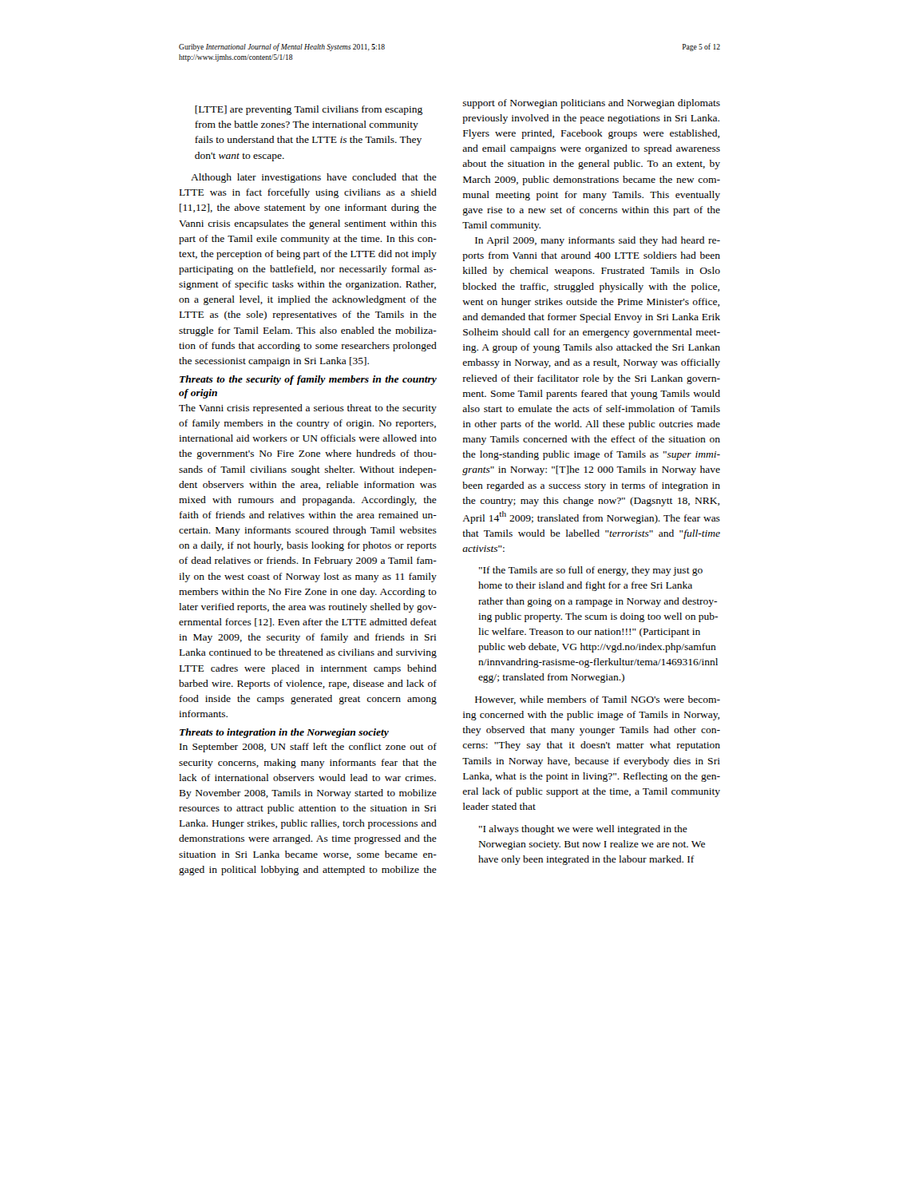Guribye International Journal of Mental Health Systems 2011, 5:18
http://www.ijmhs.com/content/5/1/18
Page 5 of 12
[LTTE] are preventing Tamil civilians from escaping from the battle zones? The international community fails to understand that the LTTE is the Tamils. They don't want to escape.
Although later investigations have concluded that the LTTE was in fact forcefully using civilians as a shield [11,12], the above statement by one informant during the Vanni crisis encapsulates the general sentiment within this part of the Tamil exile community at the time. In this context, the perception of being part of the LTTE did not imply participating on the battlefield, nor necessarily formal assignment of specific tasks within the organization. Rather, on a general level, it implied the acknowledgment of the LTTE as (the sole) representatives of the Tamils in the struggle for Tamil Eelam. This also enabled the mobilization of funds that according to some researchers prolonged the secessionist campaign in Sri Lanka [35].
Threats to the security of family members in the country of origin
The Vanni crisis represented a serious threat to the security of family members in the country of origin. No reporters, international aid workers or UN officials were allowed into the government's No Fire Zone where hundreds of thousands of Tamil civilians sought shelter. Without independent observers within the area, reliable information was mixed with rumours and propaganda. Accordingly, the faith of friends and relatives within the area remained uncertain. Many informants scoured through Tamil websites on a daily, if not hourly, basis looking for photos or reports of dead relatives or friends. In February 2009 a Tamil family on the west coast of Norway lost as many as 11 family members within the No Fire Zone in one day. According to later verified reports, the area was routinely shelled by governmental forces [12]. Even after the LTTE admitted defeat in May 2009, the security of family and friends in Sri Lanka continued to be threatened as civilians and surviving LTTE cadres were placed in internment camps behind barbed wire. Reports of violence, rape, disease and lack of food inside the camps generated great concern among informants.
Threats to integration in the Norwegian society
In September 2008, UN staff left the conflict zone out of security concerns, making many informants fear that the lack of international observers would lead to war crimes. By November 2008, Tamils in Norway started to mobilize resources to attract public attention to the situation in Sri Lanka. Hunger strikes, public rallies, torch processions and demonstrations were arranged. As time progressed and the situation in Sri Lanka became worse, some became engaged in political lobbying and attempted to mobilize the support of Norwegian politicians and Norwegian diplomats previously involved in the peace negotiations in Sri Lanka. Flyers were printed, Facebook groups were established, and email campaigns were organized to spread awareness about the situation in the general public. To an extent, by March 2009, public demonstrations became the new communal meeting point for many Tamils. This eventually gave rise to a new set of concerns within this part of the Tamil community.
In April 2009, many informants said they had heard reports from Vanni that around 400 LTTE soldiers had been killed by chemical weapons. Frustrated Tamils in Oslo blocked the traffic, struggled physically with the police, went on hunger strikes outside the Prime Minister's office, and demanded that former Special Envoy in Sri Lanka Erik Solheim should call for an emergency governmental meeting. A group of young Tamils also attacked the Sri Lankan embassy in Norway, and as a result, Norway was officially relieved of their facilitator role by the Sri Lankan government. Some Tamil parents feared that young Tamils would also start to emulate the acts of self-immolation of Tamils in other parts of the world. All these public outcries made many Tamils concerned with the effect of the situation on the long-standing public image of Tamils as "super immigrants" in Norway: "[T]he 12 000 Tamils in Norway have been regarded as a success story in terms of integration in the country; may this change now?" (Dagsnytt 18, NRK, April 14th 2009; translated from Norwegian). The fear was that Tamils would be labelled "terrorists" and "full-time activists":
"If the Tamils are so full of energy, they may just go home to their island and fight for a free Sri Lanka rather than going on a rampage in Norway and destroying public property. The scum is doing too well on public welfare. Treason to our nation!!!" (Participant in public web debate, VG http://vgd.no/index.php/samfunn/innvandring-rasisme-og-flerkultur/tema/1469316/innlegg/; translated from Norwegian.)
However, while members of Tamil NGO's were becoming concerned with the public image of Tamils in Norway, they observed that many younger Tamils had other concerns: "They say that it doesn't matter what reputation Tamils in Norway have, because if everybody dies in Sri Lanka, what is the point in living?". Reflecting on the general lack of public support at the time, a Tamil community leader stated that
"I always thought we were well integrated in the Norwegian society. But now I realize we are not. We have only been integrated in the labour marked. If